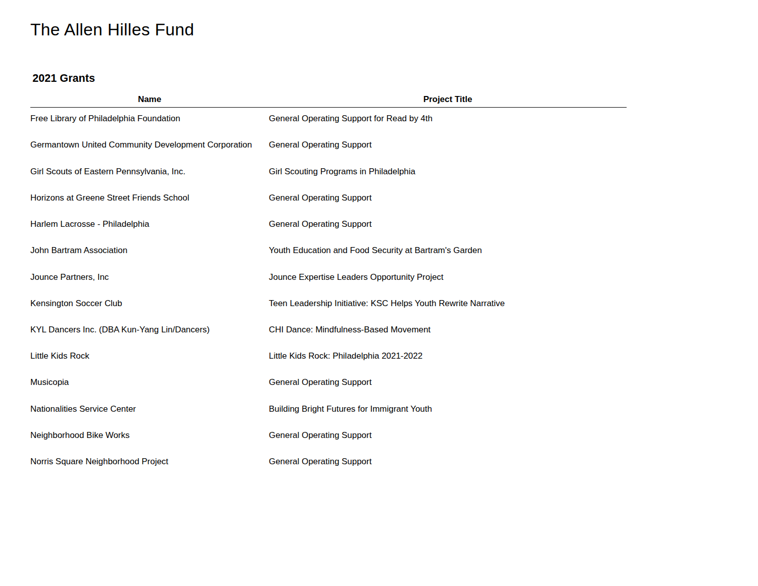The Allen Hilles Fund
2021 Grants
| Name | Project Title |
| --- | --- |
| Free Library of Philadelphia Foundation | General Operating Support for Read by 4th |
| Germantown United Community Development Corporation | General Operating Support |
| Girl Scouts of Eastern Pennsylvania, Inc. | Girl Scouting Programs in Philadelphia |
| Horizons at Greene Street Friends School | General Operating Support |
| Harlem Lacrosse - Philadelphia | General Operating Support |
| John Bartram Association | Youth Education and Food Security at Bartram's Garden |
| Jounce Partners, Inc | Jounce Expertise Leaders Opportunity Project |
| Kensington Soccer Club | Teen Leadership Initiative: KSC Helps Youth Rewrite Narrative |
| KYL Dancers Inc. (DBA Kun-Yang Lin/Dancers) | CHI Dance: Mindfulness-Based Movement |
| Little Kids Rock | Little Kids Rock: Philadelphia 2021-2022 |
| Musicopia | General Operating Support |
| Nationalities Service Center | Building Bright Futures for Immigrant Youth |
| Neighborhood Bike Works | General Operating Support |
| Norris Square Neighborhood Project | General Operating Support |